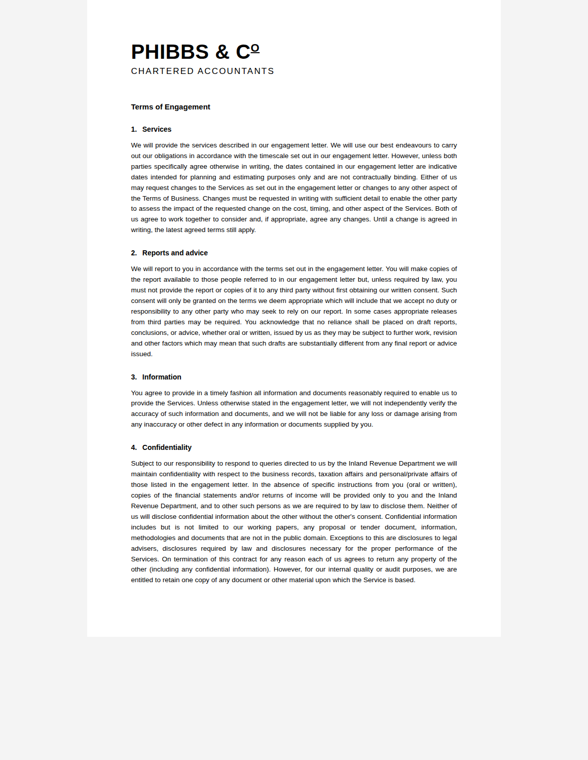PHIBBS & CO
CHARTERED ACCOUNTANTS
Terms of Engagement
1. Services
We will provide the services described in our engagement letter. We will use our best endeavours to carry out our obligations in accordance with the timescale set out in our engagement letter. However, unless both parties specifically agree otherwise in writing, the dates contained in our engagement letter are indicative dates intended for planning and estimating purposes only and are not contractually binding. Either of us may request changes to the Services as set out in the engagement letter or changes to any other aspect of the Terms of Business. Changes must be requested in writing with sufficient detail to enable the other party to assess the impact of the requested change on the cost, timing, and other aspect of the Services. Both of us agree to work together to consider and, if appropriate, agree any changes. Until a change is agreed in writing, the latest agreed terms still apply.
2. Reports and advice
We will report to you in accordance with the terms set out in the engagement letter. You will make copies of the report available to those people referred to in our engagement letter but, unless required by law, you must not provide the report or copies of it to any third party without first obtaining our written consent. Such consent will only be granted on the terms we deem appropriate which will include that we accept no duty or responsibility to any other party who may seek to rely on our report. In some cases appropriate releases from third parties may be required. You acknowledge that no reliance shall be placed on draft reports, conclusions, or advice, whether oral or written, issued by us as they may be subject to further work, revision and other factors which may mean that such drafts are substantially different from any final report or advice issued.
3. Information
You agree to provide in a timely fashion all information and documents reasonably required to enable us to provide the Services. Unless otherwise stated in the engagement letter, we will not independently verify the accuracy of such information and documents, and we will not be liable for any loss or damage arising from any inaccuracy or other defect in any information or documents supplied by you.
4. Confidentiality
Subject to our responsibility to respond to queries directed to us by the Inland Revenue Department we will maintain confidentiality with respect to the business records, taxation affairs and personal/private affairs of those listed in the engagement letter. In the absence of specific instructions from you (oral or written), copies of the financial statements and/or returns of income will be provided only to you and the Inland Revenue Department, and to other such persons as we are required to by law to disclose them. Neither of us will disclose confidential information about the other without the other's consent. Confidential information includes but is not limited to our working papers, any proposal or tender document, information, methodologies and documents that are not in the public domain. Exceptions to this are disclosures to legal advisers, disclosures required by law and disclosures necessary for the proper performance of the Services. On termination of this contract for any reason each of us agrees to return any property of the other (including any confidential information). However, for our internal quality or audit purposes, we are entitled to retain one copy of any document or other material upon which the Service is based.